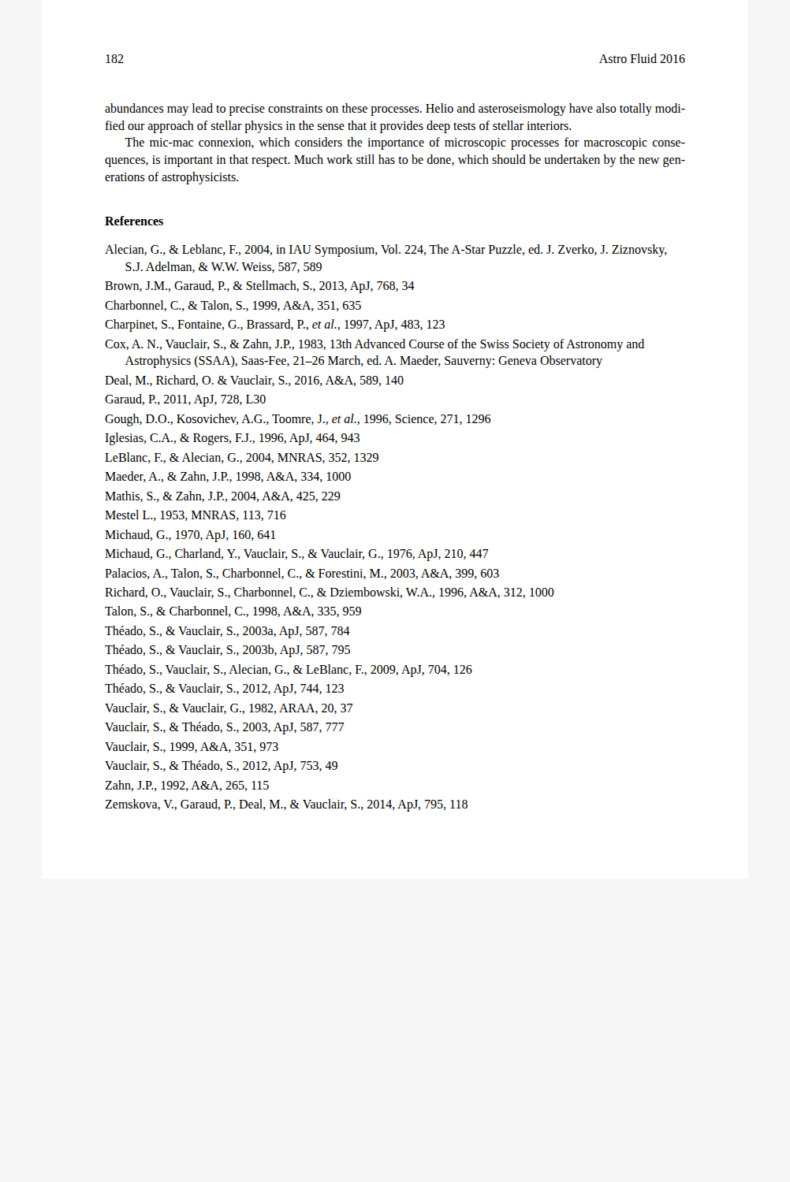182 Astro Fluid 2016
abundances may lead to precise constraints on these processes. Helio and asteroseismology have also totally modified our approach of stellar physics in the sense that it provides deep tests of stellar interiors.
The mic-mac connexion, which considers the importance of microscopic processes for macroscopic consequences, is important in that respect. Much work still has to be done, which should be undertaken by the new generations of astrophysicists.
References
Alecian, G., & Leblanc, F., 2004, in IAU Symposium, Vol. 224, The A-Star Puzzle, ed. J. Zverko, J. Ziznovsky, S.J. Adelman, & W.W. Weiss, 587, 589
Brown, J.M., Garaud, P., & Stellmach, S., 2013, ApJ, 768, 34
Charbonnel, C., & Talon, S., 1999, A&A, 351, 635
Charpinet, S., Fontaine, G., Brassard, P., et al., 1997, ApJ, 483, 123
Cox, A. N., Vauclair, S., & Zahn, J.P., 1983, 13th Advanced Course of the Swiss Society of Astronomy and Astrophysics (SSAA), Saas-Fee, 21–26 March, ed. A. Maeder, Sauverny: Geneva Observatory
Deal, M., Richard, O. & Vauclair, S., 2016, A&A, 589, 140
Garaud, P., 2011, ApJ, 728, L30
Gough, D.O., Kosovichev, A.G., Toomre, J., et al., 1996, Science, 271, 1296
Iglesias, C.A., & Rogers, F.J., 1996, ApJ, 464, 943
LeBlanc, F., & Alecian, G., 2004, MNRAS, 352, 1329
Maeder, A., & Zahn, J.P., 1998, A&A, 334, 1000
Mathis, S., & Zahn, J.P., 2004, A&A, 425, 229
Mestel L., 1953, MNRAS, 113, 716
Michaud, G., 1970, ApJ, 160, 641
Michaud, G., Charland, Y., Vauclair, S., & Vauclair, G., 1976, ApJ, 210, 447
Palacios, A., Talon, S., Charbonnel, C., & Forestini, M., 2003, A&A, 399, 603
Richard, O., Vauclair, S., Charbonnel, C., & Dziembowski, W.A., 1996, A&A, 312, 1000
Talon, S., & Charbonnel, C., 1998, A&A, 335, 959
Théado, S., & Vauclair, S., 2003a, ApJ, 587, 784
Théado, S., & Vauclair, S., 2003b, ApJ, 587, 795
Théado, S., Vauclair, S., Alecian, G., & LeBlanc, F., 2009, ApJ, 704, 126
Théado, S., & Vauclair, S., 2012, ApJ, 744, 123
Vauclair, S., & Vauclair, G., 1982, ARAA, 20, 37
Vauclair, S., & Théado, S., 2003, ApJ, 587, 777
Vauclair, S., 1999, A&A, 351, 973
Vauclair, S., & Théado, S., 2012, ApJ, 753, 49
Zahn, J.P., 1992, A&A, 265, 115
Zemskova, V., Garaud, P., Deal, M., & Vauclair, S., 2014, ApJ, 795, 118